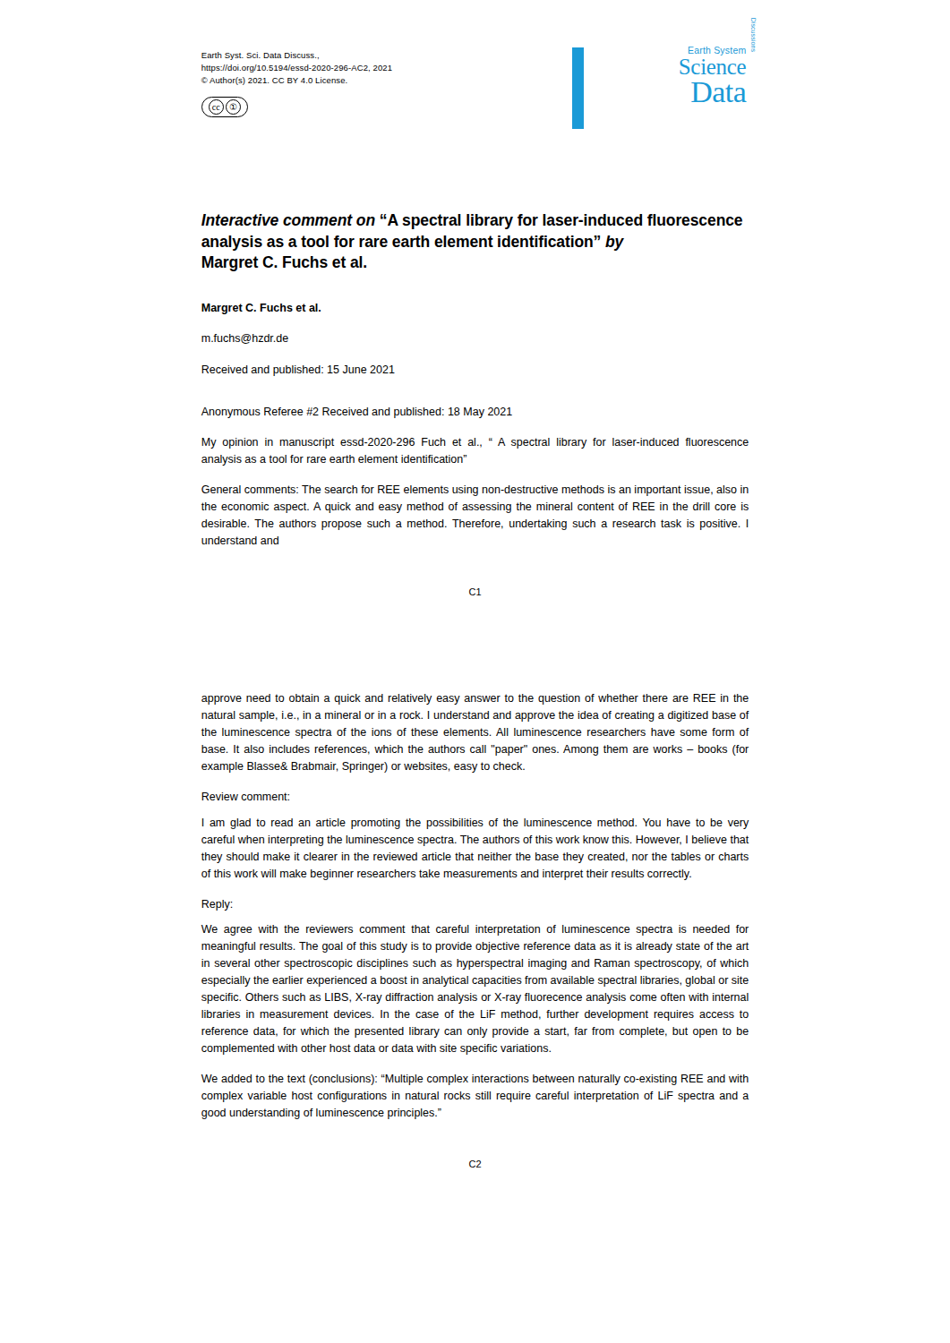Earth Syst. Sci. Data Discuss.,
https://doi.org/10.5194/essd-2020-296-AC2, 2021
© Author(s) 2021. CC BY 4.0 License.
cc ①
Open Access
Earth System
Science
Data
Discussions
Interactive comment on “A spectral library for laser-induced fluorescence analysis as a tool for rare earth element identification” by
Margret C. Fuchs et al.
Margret C. Fuchs et al.
m.fuchs@hzdr.de
Received and published: 15 June 2021
Anonymous Referee #2 Received and published: 18 May 2021
My opinion in manuscript essd-2020-296 Fuch et al., “ A spectral library for laser-induced fluorescence analysis as a tool for rare earth element identification”
General comments: The search for REE elements using non-destructive methods is an important issue, also in the economic aspect. A quick and easy method of assessing the mineral content of REE in the drill core is desirable. The authors propose such a method. Therefore, undertaking such a research task is positive. I understand and
C1
approve need to obtain a quick and relatively easy answer to the question of whether there are REE in the natural sample, i.e., in a mineral or in a rock. I understand and approve the idea of creating a digitized base of the luminescence spectra of the ions of these elements. All luminescence researchers have some form of base. It also includes references, which the authors call "paper" ones. Among them are works – books (for example Blasse& Brabmair, Springer) or websites, easy to check.
Review comment:
I am glad to read an article promoting the possibilities of the luminescence method. You have to be very careful when interpreting the luminescence spectra. The authors of this work know this. However, I believe that they should make it clearer in the reviewed article that neither the base they created, nor the tables or charts of this work will make beginner researchers take measurements and interpret their results correctly.
Reply:
We agree with the reviewers comment that careful interpretation of luminescence spectra is needed for meaningful results. The goal of this study is to provide objective reference data as it is already state of the art in several other spectroscopic disciplines such as hyperspectral imaging and Raman spectroscopy, of which especially the earlier experienced a boost in analytical capacities from available spectral libraries, global or site specific. Others such as LIBS, X-ray diffraction analysis or X-ray fluorecence analysis come often with internal libraries in measurement devices. In the case of the LiF method, further development requires access to reference data, for which the presented library can only provide a start, far from complete, but open to be complemented with other host data or data with site specific variations.
We added to the text (conclusions): “Multiple complex interactions between naturally co-existing REE and with complex variable host configurations in natural rocks still require careful interpretation of LiF spectra and a good understanding of luminescence principles.”
C2